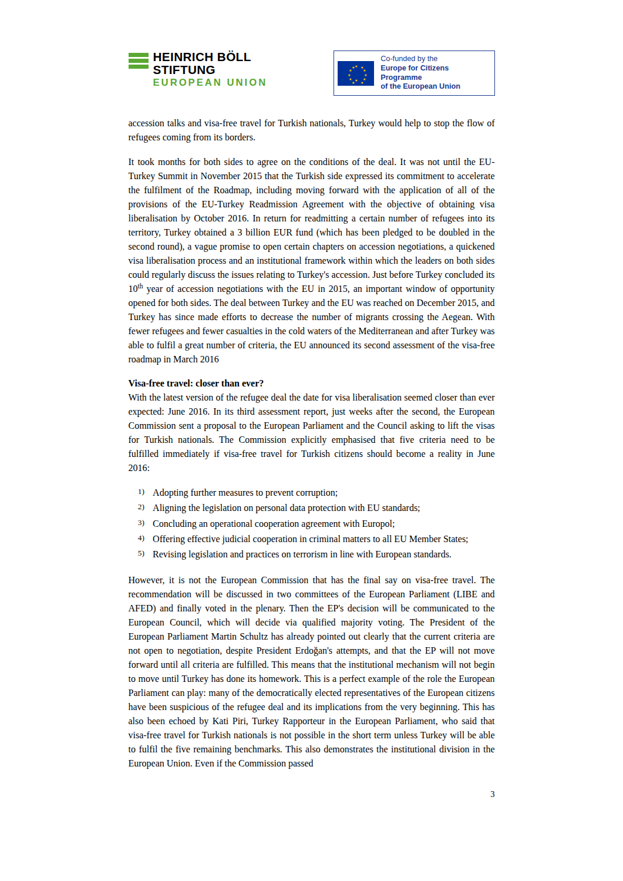HEINRICH BÖLL STIFTUNG
EUROPEAN UNION
★ ★ ★ ★ ★ ★ ★ ★ ★ ★ ★ ★
Co-funded by the
Europe for Citizens Programme
of the European Union
accession talks and visa-free travel for Turkish nationals, Turkey would help to stop the flow of refugees coming from its borders.
It took months for both sides to agree on the conditions of the deal. It was not until the EU-Turkey Summit in November 2015 that the Turkish side expressed its commitment to accelerate the fulfilment of the Roadmap, including moving forward with the application of all of the provisions of the EU-Turkey Readmission Agreement with the objective of obtaining visa liberalisation by October 2016. In return for readmitting a certain number of refugees into its territory, Turkey obtained a 3 billion EUR fund (which has been pledged to be doubled in the second round), a vague promise to open certain chapters on accession negotiations, a quickened visa liberalisation process and an institutional framework within which the leaders on both sides could regularly discuss the issues relating to Turkey's accession. Just before Turkey concluded its 10th year of accession negotiations with the EU in 2015, an important window of opportunity opened for both sides. The deal between Turkey and the EU was reached on December 2015, and Turkey has since made efforts to decrease the number of migrants crossing the Aegean. With fewer refugees and fewer casualties in the cold waters of the Mediterranean and after Turkey was able to fulfil a great number of criteria, the EU announced its second assessment of the visa-free roadmap in March 2016
Visa-free travel: closer than ever?
With the latest version of the refugee deal the date for visa liberalisation seemed closer than ever expected: June 2016. In its third assessment report, just weeks after the second, the European Commission sent a proposal to the European Parliament and the Council asking to lift the visas for Turkish nationals. The Commission explicitly emphasised that five criteria need to be fulfilled immediately if visa-free travel for Turkish citizens should become a reality in June 2016:
Adopting further measures to prevent corruption;
Aligning the legislation on personal data protection with EU standards;
Concluding an operational cooperation agreement with Europol;
Offering effective judicial cooperation in criminal matters to all EU Member States;
Revising legislation and practices on terrorism in line with European standards.
However, it is not the European Commission that has the final say on visa-free travel. The recommendation will be discussed in two committees of the European Parliament (LIBE and AFED) and finally voted in the plenary. Then the EP's decision will be communicated to the European Council, which will decide via qualified majority voting. The President of the European Parliament Martin Schultz has already pointed out clearly that the current criteria are not open to negotiation, despite President Erdoğan's attempts, and that the EP will not move forward until all criteria are fulfilled. This means that the institutional mechanism will not begin to move until Turkey has done its homework. This is a perfect example of the role the European Parliament can play: many of the democratically elected representatives of the European citizens have been suspicious of the refugee deal and its implications from the very beginning. This has also been echoed by Kati Piri, Turkey Rapporteur in the European Parliament, who said that visa-free travel for Turkish nationals is not possible in the short term unless Turkey will be able to fulfil the five remaining benchmarks. This also demonstrates the institutional division in the European Union. Even if the Commission passed
3